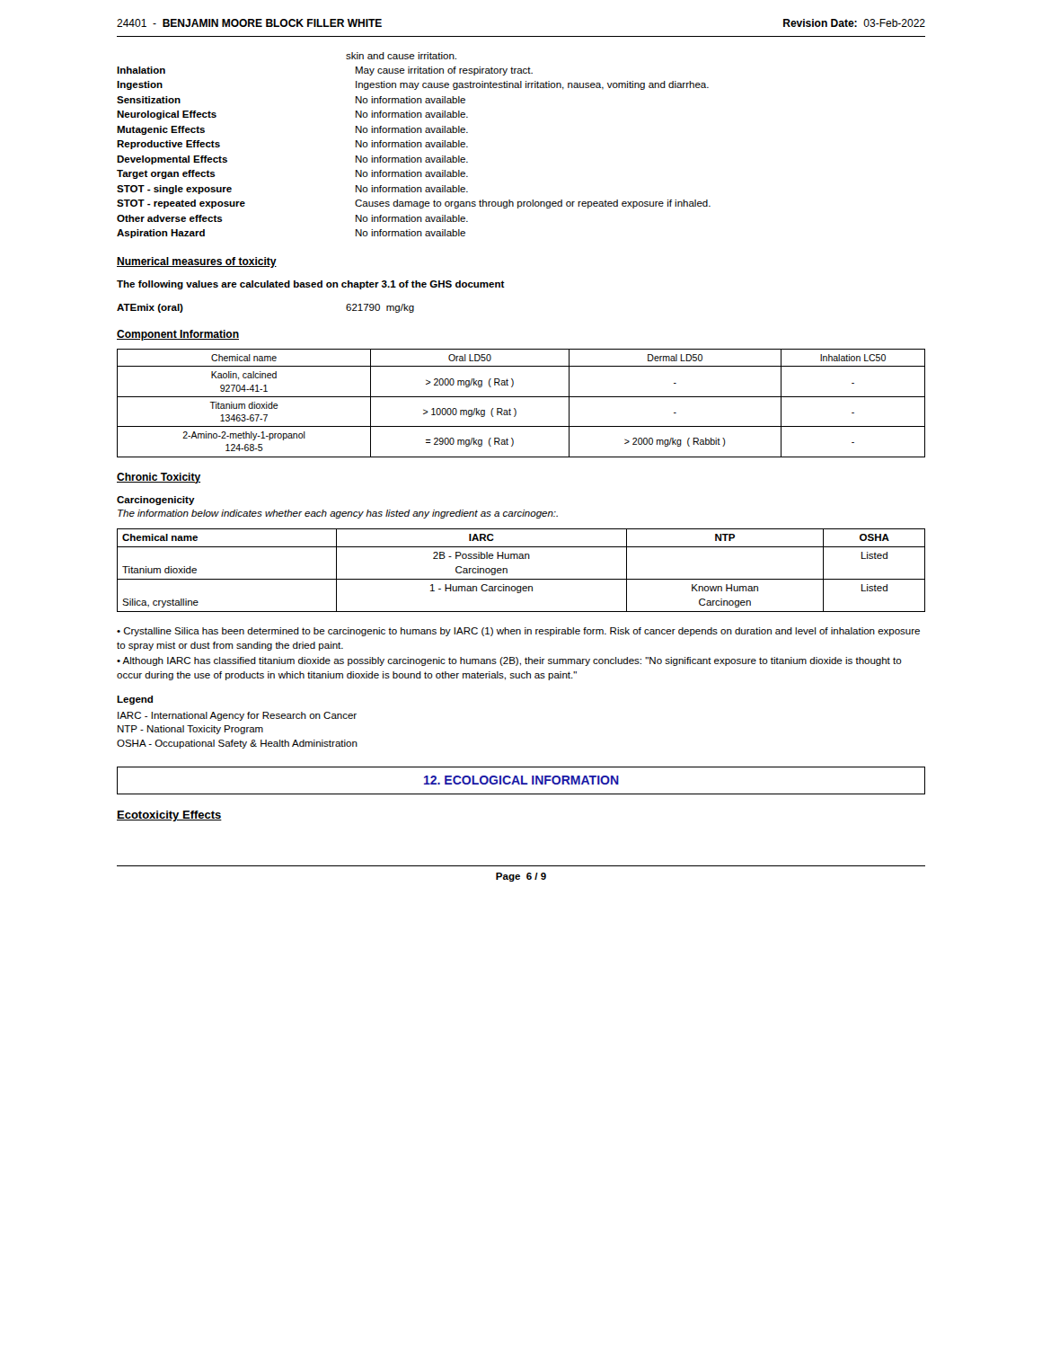24401 - BENJAMIN MOORE BLOCK FILLER WHITE
Revision Date: 03-Feb-2022
skin and cause irritation.
| Inhalation | May cause irritation of respiratory tract. |
| Ingestion | Ingestion may cause gastrointestinal irritation, nausea, vomiting and diarrhea. |
| Sensitization | No information available |
| Neurological Effects | No information available. |
| Mutagenic Effects | No information available. |
| Reproductive Effects | No information available. |
| Developmental Effects | No information available. |
| Target organ effects | No information available. |
| STOT - single exposure | No information available. |
| STOT - repeated exposure | Causes damage to organs through prolonged or repeated exposure if inhaled. |
| Other adverse effects | No information available. |
| Aspiration Hazard | No information available |
Numerical measures of toxicity
The following values are calculated based on chapter 3.1 of the GHS document
ATEmix (oral)
621790 mg/kg
Component Information
| Chemical name | Oral LD50 | Dermal LD50 | Inhalation LC50 |
| --- | --- | --- | --- |
| Kaolin, calcined 92704-41-1 | > 2000 mg/kg ( Rat ) | - | - |
| Titanium dioxide 13463-67-7 | > 10000 mg/kg ( Rat ) | - | - |
| 2-Amino-2-methly-1-propanol 124-68-5 | = 2900 mg/kg ( Rat ) | > 2000 mg/kg ( Rabbit ) | - |
Chronic Toxicity
Carcinogenicity
The information below indicates whether each agency has listed any ingredient as a carcinogen:.
| Chemical name | IARC | NTP | OSHA |
| --- | --- | --- | --- |
| Titanium dioxide | 2B - Possible Human Carcinogen | | Listed |
| Silica, crystalline | 1 - Human Carcinogen | Known Human Carcinogen | Listed |
• Crystalline Silica has been determined to be carcinogenic to humans by IARC (1) when in respirable form. Risk of cancer depends on duration and level of inhalation exposure to spray mist or dust from sanding the dried paint.
• Although IARC has classified titanium dioxide as possibly carcinogenic to humans (2B), their summary concludes: "No significant exposure to titanium dioxide is thought to occur during the use of products in which titanium dioxide is bound to other materials, such as paint."
Legend
IARC - International Agency for Research on Cancer
NTP - National Toxicity Program
OSHA - Occupational Safety & Health Administration
12. ECOLOGICAL INFORMATION
Ecotoxicity Effects
Page 6 / 9